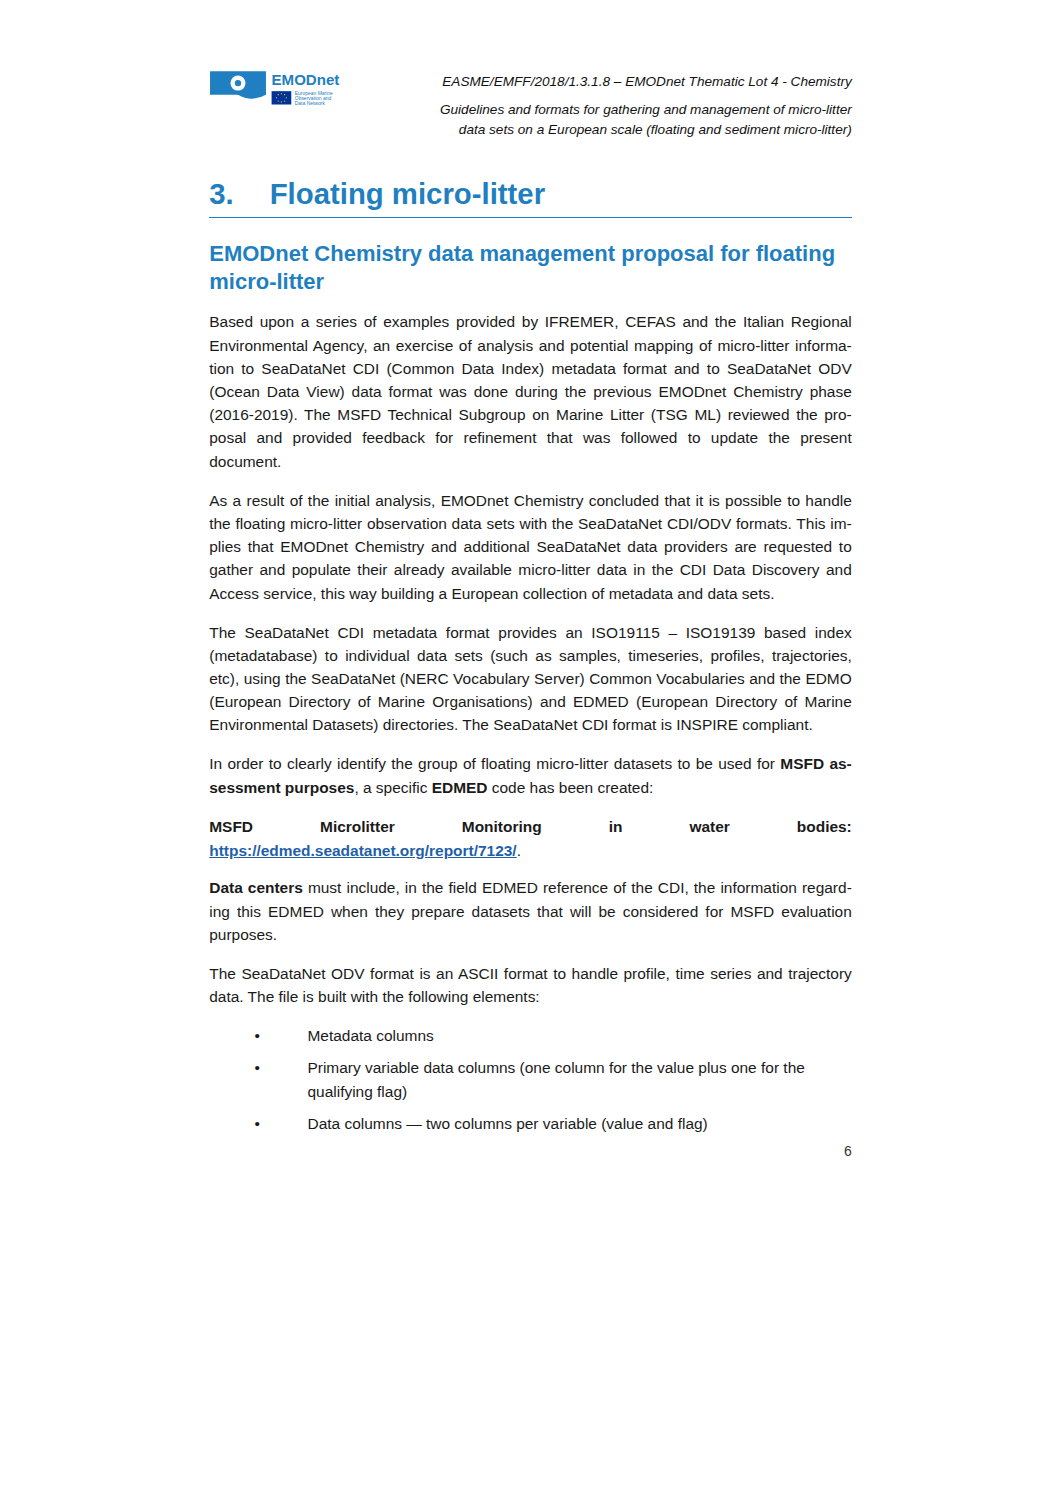EMODnet European Marine Observation and Data Network
EASME/EMFF/2018/1.3.1.8 – EMODnet Thematic Lot 4 - Chemistry
Guidelines and formats for gathering and management of micro-litter
data sets on a European scale (floating and sediment micro-litter)
3. Floating micro-litter
EMODnet Chemistry data management proposal for floating micro-litter
Based upon a series of examples provided by IFREMER, CEFAS and the Italian Regional Environmental Agency, an exercise of analysis and potential mapping of micro-litter information to SeaDataNet CDI (Common Data Index) metadata format and to SeaDataNet ODV (Ocean Data View) data format was done during the previous EMODnet Chemistry phase (2016-2019). The MSFD Technical Subgroup on Marine Litter (TSG ML) reviewed the proposal and provided feedback for refinement that was followed to update the present document.
As a result of the initial analysis, EMODnet Chemistry concluded that it is possible to handle the floating micro-litter observation data sets with the SeaDataNet CDI/ODV formats. This implies that EMODnet Chemistry and additional SeaDataNet data providers are requested to gather and populate their already available micro-litter data in the CDI Data Discovery and Access service, this way building a European collection of metadata and data sets.
The SeaDataNet CDI metadata format provides an ISO19115 – ISO19139 based index (metadatabase) to individual data sets (such as samples, timeseries, profiles, trajectories, etc), using the SeaDataNet (NERC Vocabulary Server) Common Vocabularies and the EDMO (European Directory of Marine Organisations) and EDMED (European Directory of Marine Environmental Datasets) directories. The SeaDataNet CDI format is INSPIRE compliant.
In order to clearly identify the group of floating micro-litter datasets to be used for MSFD assessment purposes, a specific EDMED code has been created:
MSFD Microlitter Monitoring in water bodies:
https://edmed.seadatanet.org/report/7123/.
Data centers must include, in the field EDMED reference of the CDI, the information regarding this EDMED when they prepare datasets that will be considered for MSFD evaluation purposes.
The SeaDataNet ODV format is an ASCII format to handle profile, time series and trajectory data. The file is built with the following elements:
Metadata columns
Primary variable data columns (one column for the value plus one for the qualifying flag)
Data columns — two columns per variable (value and flag)
6